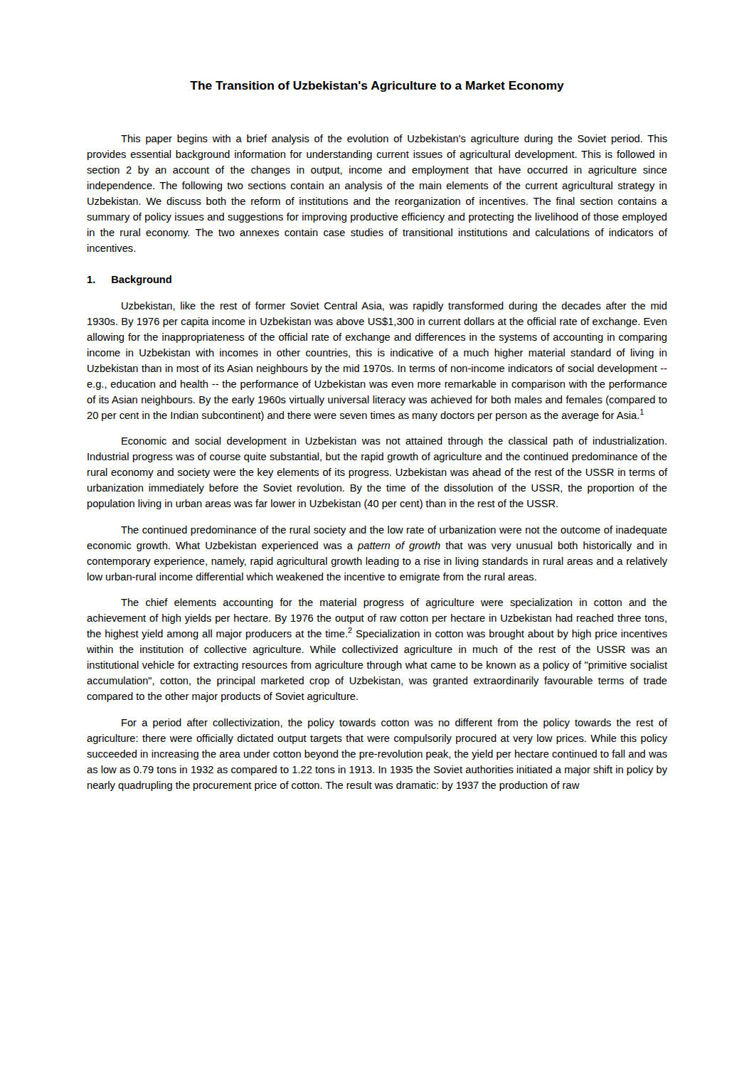The Transition of Uzbekistan's Agriculture to a Market Economy
This paper begins with a brief analysis of the evolution of Uzbekistan's agriculture during the Soviet period. This provides essential background information for understanding current issues of agricultural development. This is followed in section 2 by an account of the changes in output, income and employment that have occurred in agriculture since independence. The following two sections contain an analysis of the main elements of the current agricultural strategy in Uzbekistan. We discuss both the reform of institutions and the reorganization of incentives. The final section contains a summary of policy issues and suggestions for improving productive efficiency and protecting the livelihood of those employed in the rural economy. The two annexes contain case studies of transitional institutions and calculations of indicators of incentives.
1. Background
Uzbekistan, like the rest of former Soviet Central Asia, was rapidly transformed during the decades after the mid 1930s. By 1976 per capita income in Uzbekistan was above US$1,300 in current dollars at the official rate of exchange. Even allowing for the inappropriateness of the official rate of exchange and differences in the systems of accounting in comparing income in Uzbekistan with incomes in other countries, this is indicative of a much higher material standard of living in Uzbekistan than in most of its Asian neighbours by the mid 1970s. In terms of non-income indicators of social development -- e.g., education and health -- the performance of Uzbekistan was even more remarkable in comparison with the performance of its Asian neighbours. By the early 1960s virtually universal literacy was achieved for both males and females (compared to 20 per cent in the Indian subcontinent) and there were seven times as many doctors per person as the average for Asia.1
Economic and social development in Uzbekistan was not attained through the classical path of industrialization. Industrial progress was of course quite substantial, but the rapid growth of agriculture and the continued predominance of the rural economy and society were the key elements of its progress. Uzbekistan was ahead of the rest of the USSR in terms of urbanization immediately before the Soviet revolution. By the time of the dissolution of the USSR, the proportion of the population living in urban areas was far lower in Uzbekistan (40 per cent) than in the rest of the USSR.
The continued predominance of the rural society and the low rate of urbanization were not the outcome of inadequate economic growth. What Uzbekistan experienced was a pattern of growth that was very unusual both historically and in contemporary experience, namely, rapid agricultural growth leading to a rise in living standards in rural areas and a relatively low urban-rural income differential which weakened the incentive to emigrate from the rural areas.
The chief elements accounting for the material progress of agriculture were specialization in cotton and the achievement of high yields per hectare. By 1976 the output of raw cotton per hectare in Uzbekistan had reached three tons, the highest yield among all major producers at the time.2 Specialization in cotton was brought about by high price incentives within the institution of collective agriculture. While collectivized agriculture in much of the rest of the USSR was an institutional vehicle for extracting resources from agriculture through what came to be known as a policy of "primitive socialist accumulation", cotton, the principal marketed crop of Uzbekistan, was granted extraordinarily favourable terms of trade compared to the other major products of Soviet agriculture.
For a period after collectivization, the policy towards cotton was no different from the policy towards the rest of agriculture: there were officially dictated output targets that were compulsorily procured at very low prices. While this policy succeeded in increasing the area under cotton beyond the pre-revolution peak, the yield per hectare continued to fall and was as low as 0.79 tons in 1932 as compared to 1.22 tons in 1913. In 1935 the Soviet authorities initiated a major shift in policy by nearly quadrupling the procurement price of cotton. The result was dramatic: by 1937 the production of raw